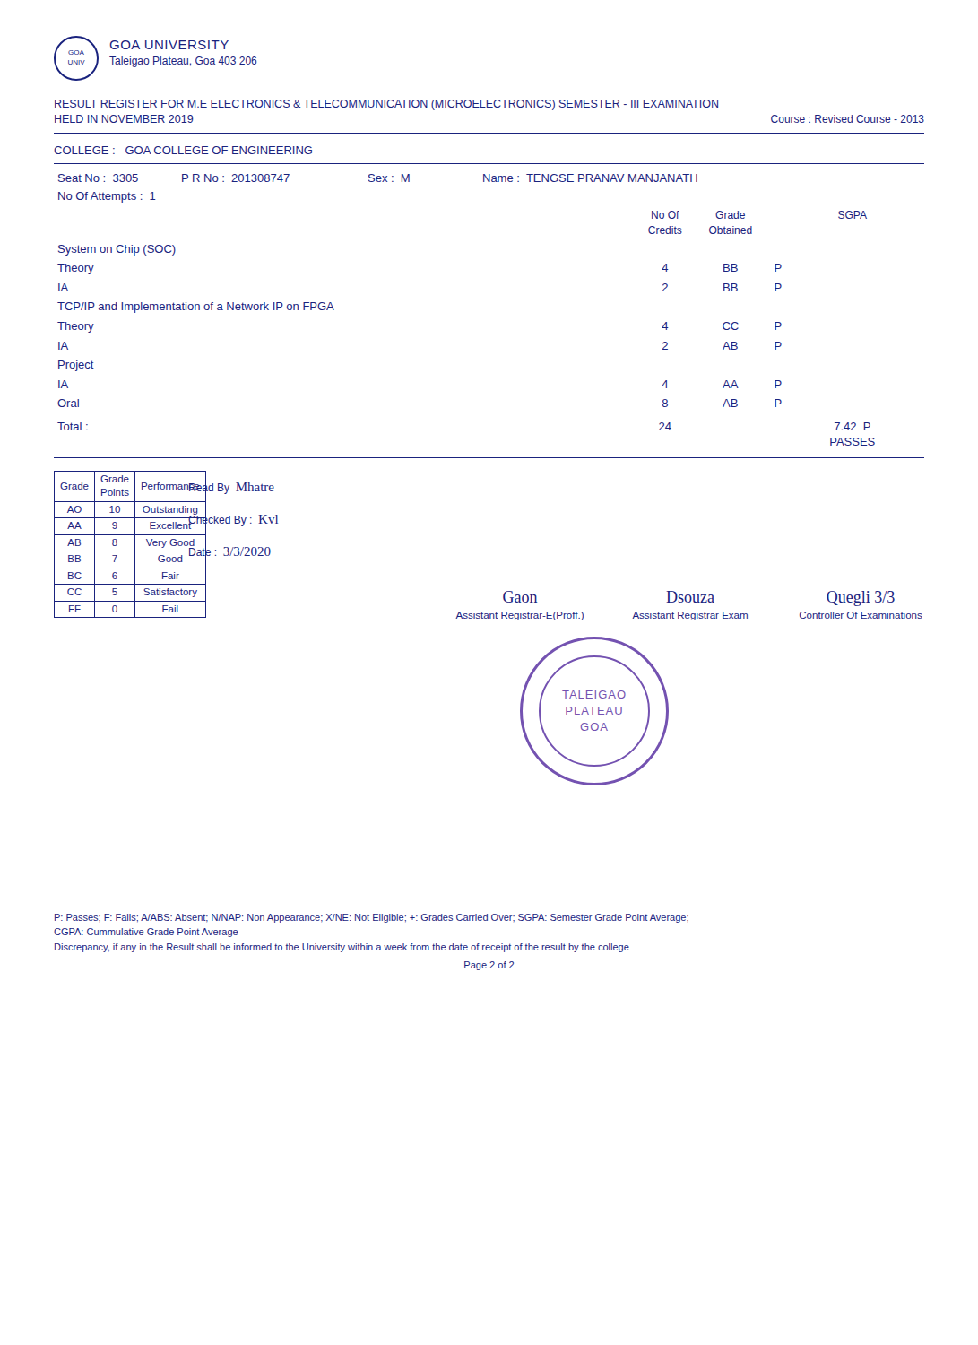GOA
UNIV
GOA UNIVERSITY
Taleigao Plateau, Goa 403 206
RESULT REGISTER FOR M.E ELECTRONICS & TELECOMMUNICATION (MICROELECTRONICS) SEMESTER - III EXAMINATION
HELD IN NOVEMBER 2019 Course : Revised Course - 2013
COLLEGE : GOA COLLEGE OF ENGINEERING
| Seat No : 3305 | P R No : 201308747 | Sex : M | Name : TENGSE PRANAV MANJANATH |
| No Of Attempts : 1 | | | |
| | No Of Credits | Grade Obtained | | SGPA | |
| System on Chip (SOC) | | | | | |
| Theory | 4 | BB | P | | |
| IA | 2 | BB | P | | |
| TCP/IP and Implementation of a Network IP on FPGA | | | | | |
| Theory | 4 | CC | P | | |
| IA | 2 | AB | P | | |
| Project | | | | | |
| IA | 4 | AA | P | | |
| Oral | 8 | AB | P | | |
| Total : | 24 | | | 7.42 P PASSES | |
| Grade | Grade Points | Performance |
| --- | --- | --- |
| AO | 10 | Outstanding |
| AA | 9 | Excellent |
| AB | 8 | Very Good |
| BB | 7 | Good |
| BC | 6 | Fair |
| CC | 5 | Satisfactory |
| FF | 0 | Fail |
Read By Mhatre
Checked By : Kvl
Date : 3/3/2020
Gaon
Assistant Registrar-E(Proff.)
Dsouza
Assistant Registrar Exam
Quegli 3/3
Controller Of Examinations
TALEIGAO
PLATEAU
GOA
P: Passes; F: Fails; A/ABS: Absent; N/NAP: Non Appearance; X/NE: Not Eligible; +: Grades Carried Over; SGPA: Semester Grade Point Average;
CGPA: Cummulative Grade Point Average
Discrepancy, if any in the Result shall be informed to the University within a week from the date of receipt of the result by the college
Page 2 of 2